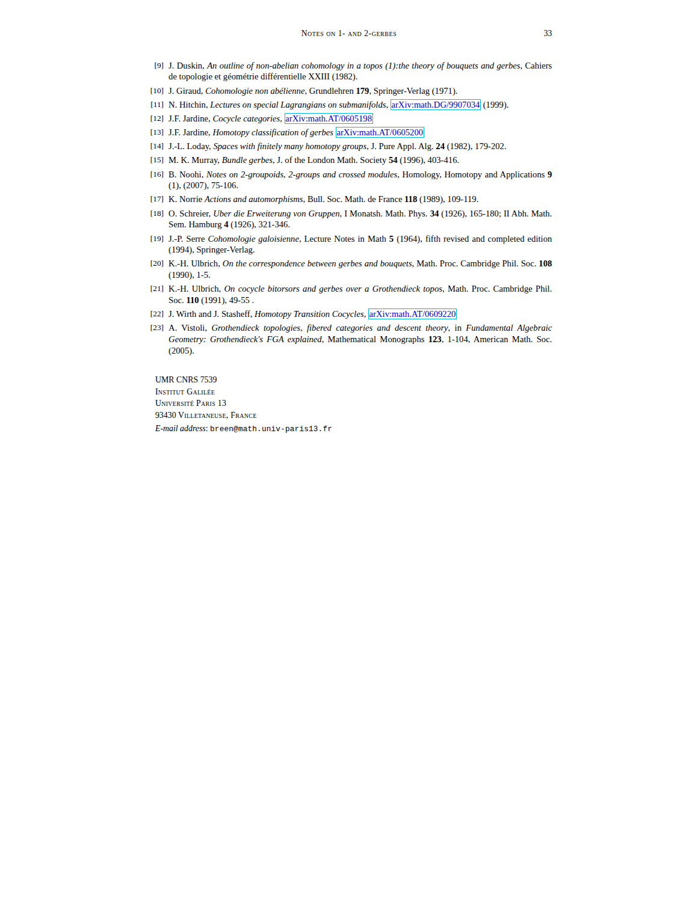Notes on 1- and 2-gerbes 33
[9] J. Duskin, An outline of non-abelian cohomology in a topos (1):the theory of bouquets and gerbes, Cahiers de topologie et géométrie différentielle XXIII (1982).
[10] J. Giraud, Cohomologie non abélienne, Grundlehren 179, Springer-Verlag (1971).
[11] N. Hitchin, Lectures on special Lagrangians on submanifolds, arXiv:math.DG/9907034 (1999).
[12] J.F. Jardine, Cocycle categories, arXiv:math.AT/0605198
[13] J.F. Jardine, Homotopy classification of gerbes arXiv:math.AT/0605200
[14] J.-L. Loday, Spaces with finitely many homotopy groups, J. Pure Appl. Alg. 24 (1982), 179-202.
[15] M. K. Murray, Bundle gerbes, J. of the London Math. Society 54 (1996), 403-416.
[16] B. Noohi, Notes on 2-groupoids, 2-groups and crossed modules, Homology, Homotopy and Applications 9 (1), (2007), 75-106.
[17] K. Norrie Actions and automorphisms, Bull. Soc. Math. de France 118 (1989), 109-119.
[18] O. Schreier, Uber die Erweiterung von Gruppen, I Monatsh. Math. Phys. 34 (1926), 165-180; II Abh. Math. Sem. Hamburg 4 (1926), 321-346.
[19] J.-P. Serre Cohomologie galoisienne, Lecture Notes in Math 5 (1964), fifth revised and completed edition (1994), Springer-Verlag.
[20] K.-H. Ulbrich, On the correspondence between gerbes and bouquets, Math. Proc. Cambridge Phil. Soc. 108 (1990), 1-5.
[21] K.-H. Ulbrich, On cocycle bitorsors and gerbes over a Grothendieck topos, Math. Proc. Cambridge Phil. Soc. 110 (1991), 49-55 .
[22] J. Wirth and J. Stasheff, Homotopy Transition Cocycles, arXiv:math.AT/0609220
[23] A. Vistoli, Grothendieck topologies, fibered categories and descent theory, in Fundamental Algebraic Geometry: Grothendieck's FGA explained, Mathematical Monographs 123, 1-104, American Math. Soc. (2005).
UMR CNRS 7539
Institut Galilée
Université Paris 13
93430 Villetaneuse, France
E-mail address: breen@math.univ-paris13.fr